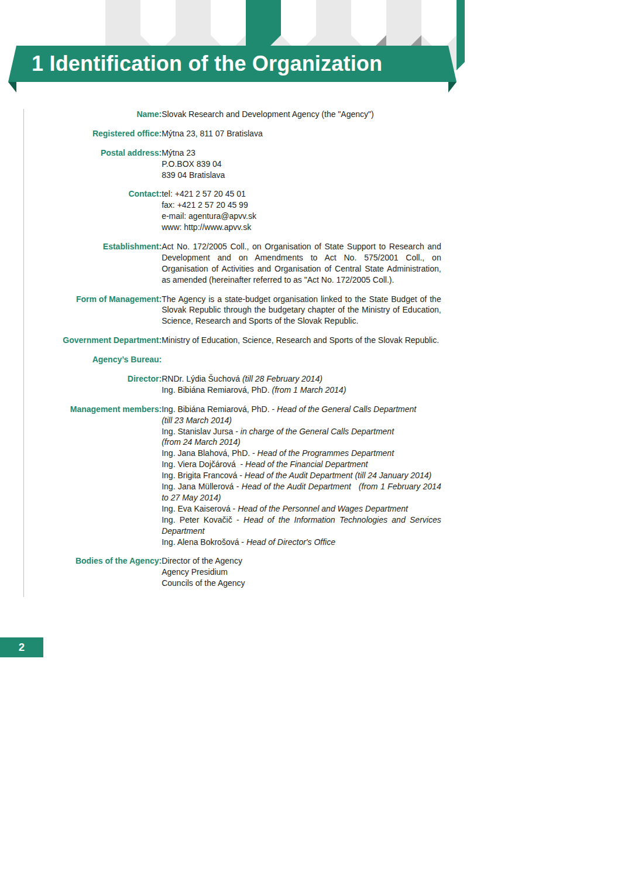1 Identification of the Organization
| Name: | Slovak Research and Development Agency (the "Agency") |
| Registered office: | Mýtna 23, 811 07 Bratislava |
| Postal address: | Mýtna 23 P.O.BOX 839 04 839 04 Bratislava |
| Contact: | tel: +421 2 57 20 45 01 fax: +421 2 57 20 45 99 e-mail: agentura@apvv.sk www: http://www.apvv.sk |
| Establishment: | Act No. 172/2005 Coll., on Organisation of State Support to Research and Development and on Amendments to Act No. 575/2001 Coll., on Organisation of Activities and Organisation of Central State Administration, as amended (hereinafter referred to as "Act No. 172/2005 Coll.). |
| Form of Management: | The Agency is a state-budget organisation linked to the State Budget of the Slovak Republic through the budgetary chapter of the Ministry of Education, Science, Research and Sports of the Slovak Republic. |
| Government Department: | Ministry of Education, Science, Research and Sports of the Slovak Republic. |
| Agency’s Bureau: | |
| Director: | RNDr. Lýdia Šuchová (till 28 February 2014) Ing. Bibiána Remiarová, PhD. (from 1 March 2014) |
| Management members: | Ing. Bibiána Remiarová, PhD. - Head of the General Calls Department (till 23 March 2014) Ing. Stanislav Jursa - in charge of the General Calls Department (from 24 March 2014) Ing. Jana Blahová, PhD. - Head of the Programmes Department Ing. Viera Dojčárová - Head of the Financial Department Ing. Brigita Francová - Head of the Audit Department (till 24 January 2014) Ing. Jana Müllerová - Head of the Audit Department (from 1 February 2014 to 27 May 2014) Ing. Eva Kaiserová - Head of the Personnel and Wages Department Ing. Peter Kovačič - Head of the Information Technologies and Services Department Ing. Alena Bokrošová - Head of Director's Office |
| Bodies of the Agency: | Director of the Agency Agency Presidium Councils of the Agency |
2